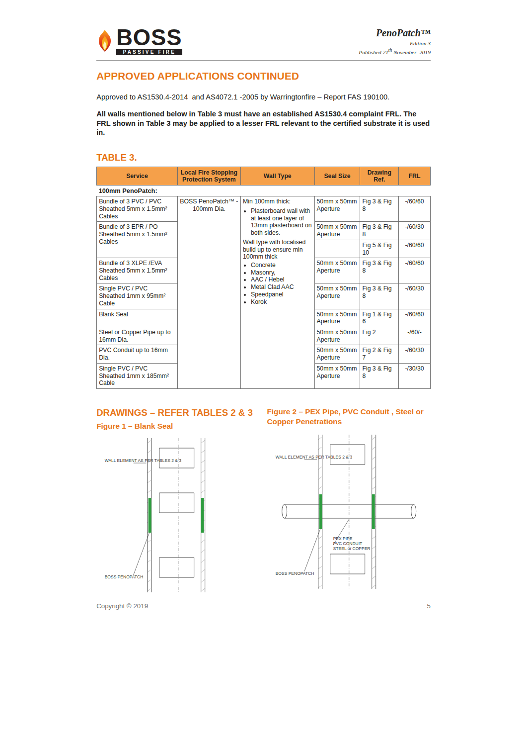BOSS PASSIVE FIRE
PenoPatch™
Edition 3
Published 21th November 2019
APPROVED APPLICATIONS CONTINUED
Approved to AS1530.4-2014 and AS4072.1 -2005 by Warringtonfire – Report FAS 190100.
All walls mentioned below in Table 3 must have an established AS1530.4 complaint FRL. The FRL shown in Table 3 may be applied to a lesser FRL relevant to the certified substrate it is used in.
TABLE 3.
| Service | Local Fire Stopping Protection System | Wall Type | Seal Size | Drawing Ref. | FRL |
| --- | --- | --- | --- | --- | --- |
| 100mm PenoPatch: |
| Bundle of 3 PVC / PVC Sheathed 5mm x 1.5mm² Cables | BOSS PenoPatch™ - 100mm Dia. | Min 100mm thick: Plasterboard wall with at least one layer of 13mm plasterboard on both sides. Wall type with localised build up to ensure min 100mm thick Concrete Masonry, AAC / Hebel Metal Clad AAC Speedpanel Korok | 50mm x 50mm Aperture | Fig 3 & Fig 8 | -/60/60 |
| Bundle of 3 EPR / PO Sheathed 5mm x 1.5mm² Cables | 50mm x 50mm Aperture | Fig 3 & Fig 8 | -/60/30 |
| | Fig 5 & Fig 10 | -/60/60 |
| Bundle of 3 XLPE /EVA Sheathed 5mm x 1.5mm² Cables | 50mm x 50mm Aperture | Fig 3 & Fig 8 | -/60/60 |
| Single PVC / PVC Sheathed 1mm x 95mm² Cable | 50mm x 50mm Aperture | Fig 3 & Fig 8 | -/60/30 |
| Blank Seal | 50mm x 50mm Aperture | Fig 1 & Fig 6 | -/60/60 |
| Steel or Copper Pipe up to 16mm Dia. | 50mm x 50mm Aperture | Fig 2 | -/60/- |
| PVC Conduit up to 16mm Dia. | 50mm x 50mm Aperture | Fig 2 & Fig 7 | -/60/30 |
| Single PVC / PVC Sheathed 1mm x 185mm² Cable | 50mm x 50mm Aperture | Fig 3 & Fig 8 | -/30/30 |
DRAWINGS – REFER TABLES 2 & 3
Figure 1 – Blank Seal
WALL ELEMENT AS PER TABLES 2 & 3 BOSS PENOPATCH
Figure 2 – PEX Pipe, PVC Conduit , Steel or Copper Penetrations
WALL ELEMENT AS PER TABLES 2 & 3 PEX PIPE PVC CONDUIT STEEL or COPPER BOSS PENOPATCH
Copyright © 2019
5